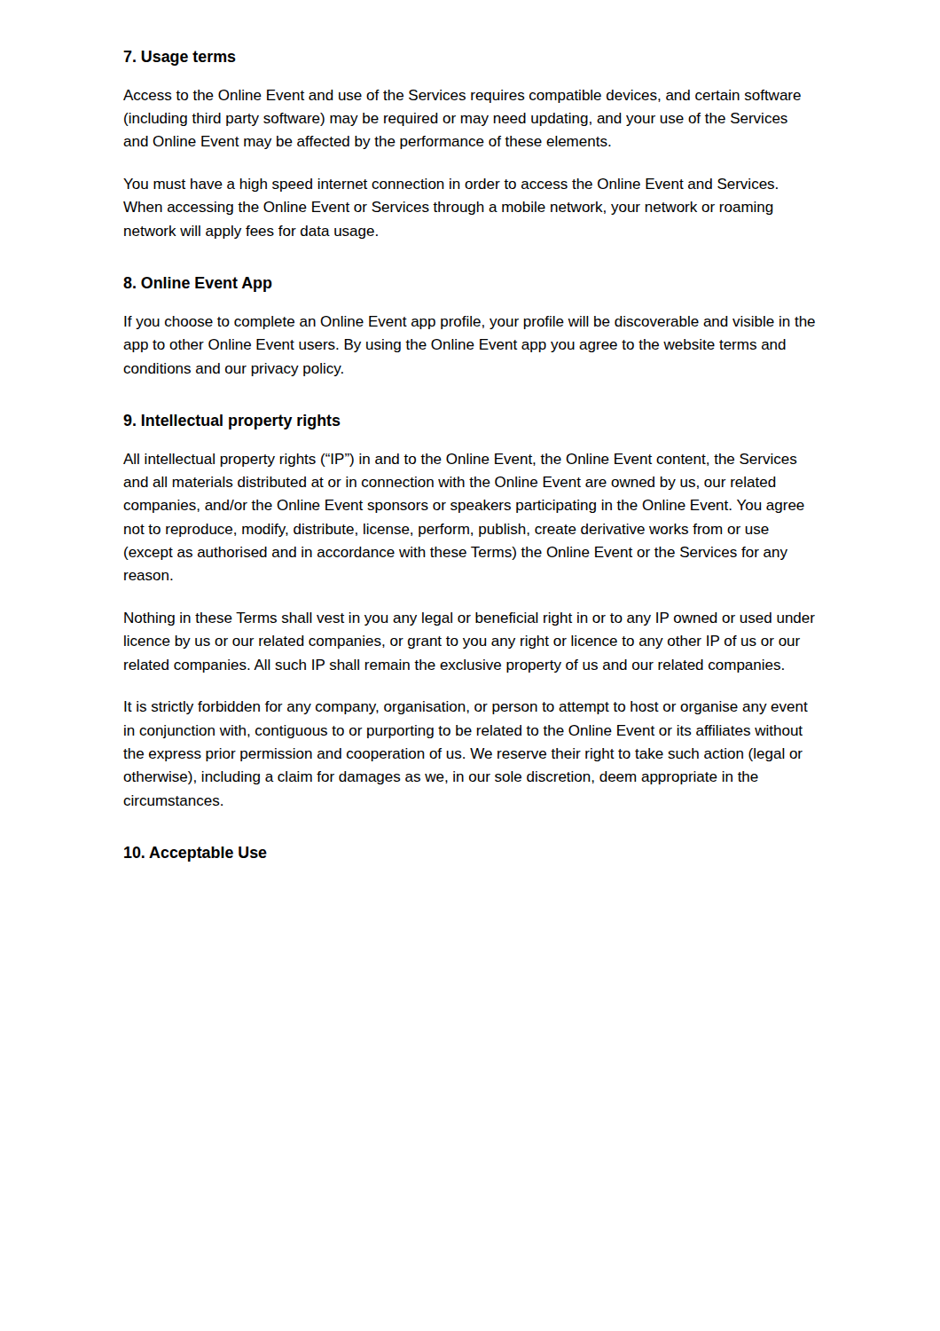7. Usage terms
Access to the Online Event and use of the Services requires compatible devices, and certain software (including third party software) may be required or may need updating, and your use of the Services and Online Event may be affected by the performance of these elements.
You must have a high speed internet connection in order to access the Online Event and Services. When accessing the Online Event or Services through a mobile network, your network or roaming network will apply fees for data usage.
8. Online Event App
If you choose to complete an Online Event app profile, your profile will be discoverable and visible in the app to other Online Event users. By using the Online Event app you agree to the website terms and conditions and our privacy policy.
9. Intellectual property rights
All intellectual property rights (“IP”) in and to the Online Event, the Online Event content, the Services and all materials distributed at or in connection with the Online Event are owned by us, our related companies, and/or the Online Event sponsors or speakers participating in the Online Event. You agree not to reproduce, modify, distribute, license, perform, publish, create derivative works from or use (except as authorised and in accordance with these Terms) the Online Event or the Services for any reason.
Nothing in these Terms shall vest in you any legal or beneficial right in or to any IP owned or used under licence by us or our related companies, or grant to you any right or licence to any other IP of us or our related companies. All such IP shall remain the exclusive property of us and our related companies.
It is strictly forbidden for any company, organisation, or person to attempt to host or organise any event in conjunction with, contiguous to or purporting to be related to the Online Event or its affiliates without the express prior permission and cooperation of us. We reserve their right to take such action (legal or otherwise), including a claim for damages as we, in our sole discretion, deem appropriate in the circumstances.
10. Acceptable Use